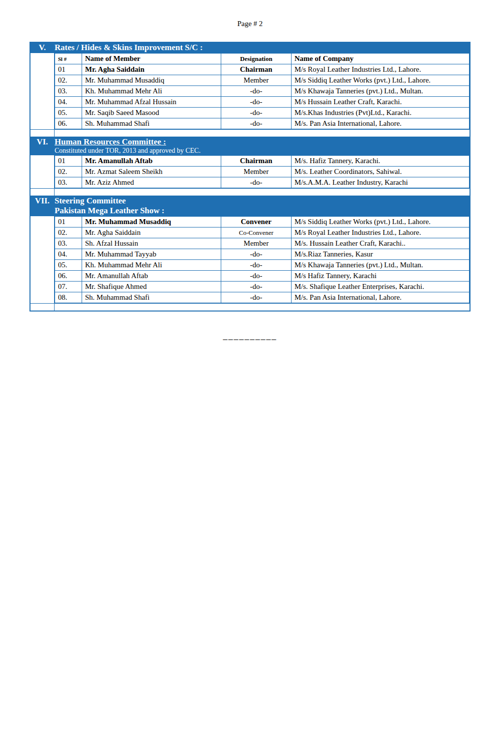Page # 2
| V. | Rates / Hides & Skins Improvement S/C : |
| | / Sl # / Name of Member / Designation / Name of Company / / 01 / Mr. Agha Saiddain / Chairman / M/s Royal Leather Industries Ltd., Lahore. / / 02. / Mr. Muhammad Musaddiq / Member / M/s Siddiq Leather Works (pvt.) Ltd., Lahore. / / 03. / Kh. Muhammad Mehr Ali / -do- / M/s Khawaja Tanneries (pvt.) Ltd., Multan. / / 04. / Mr. Muhammad Afzal Hussain / -do- / M/s Hussain Leather Craft, Karachi. / / 05. / Mr. Saqib Saeed Masood / -do- / M/s.Khas Industries (Pvt)Ltd., Karachi. / / 06. / Sh. Muhammad Shafi / -do- / M/s. Pan Asia International, Lahore. / |
| VI. | Human Resources Committee : Constituted under TOR, 2013 and approved by CEC. |
| | / 01 / Mr. Amanullah Aftab / Chairman / M/s. Hafiz Tannery, Karachi. / / 02. / Mr. Azmat Saleem Sheikh / Member / M/s. Leather Coordinators, Sahiwal. / / 03. / Mr. Aziz Ahmed / -do- / M/s.A.M.A. Leather Industry, Karachi / |
| VII. | Steering Committee Pakistan Mega Leather Show : |
| | / 01 / Mr. Muhammad Musaddiq / Convener / M/s Siddiq Leather Works (pvt.) Ltd., Lahore. / / 02. / Mr. Agha Saiddain / Co-Convener / M/s Royal Leather Industries Ltd., Lahore. / / 03. / Sh. Afzal Hussain / Member / M/s. Hussain Leather Craft, Karachi.. / / 04. / Mr. Muhammad Tayyab / -do- / M/s.Riaz Tanneries, Kasur / / 05. / Kh. Muhammad Mehr Ali / -do- / M/s Khawaja Tanneries (pvt.) Ltd., Multan. / / 06. / Mr. Amanullah Aftab / -do- / M/s Hafiz Tannery, Karachi / / 07. / Mr. Shafique Ahmed / -do- / M/s. Shafique Leather Enterprises, Karachi. / / 08. / Sh. Muhammad Shafi / -do- / M/s. Pan Asia International, Lahore. / |
__________